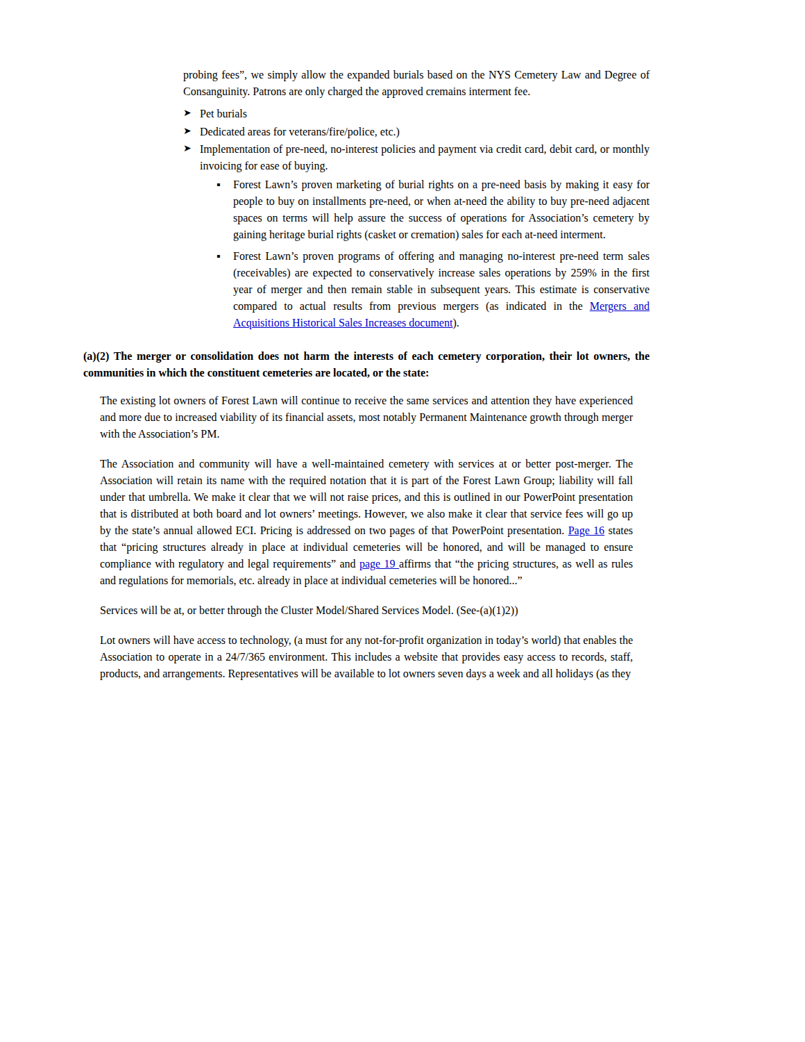probing fees”, we simply allow the expanded burials based on the NYS Cemetery Law and Degree of Consanguinity. Patrons are only charged the approved cremains interment fee.
Pet burials
Dedicated areas for veterans/fire/police, etc.)
Implementation of pre-need, no-interest policies and payment via credit card, debit card, or monthly invoicing for ease of buying.
Forest Lawn’s proven marketing of burial rights on a pre-need basis by making it easy for people to buy on installments pre-need, or when at-need the ability to buy pre-need adjacent spaces on terms will help assure the success of operations for Association’s cemetery by gaining heritage burial rights (casket or cremation) sales for each at-need interment.
Forest Lawn’s proven programs of offering and managing no-interest pre-need term sales (receivables) are expected to conservatively increase sales operations by 259% in the first year of merger and then remain stable in subsequent years. This estimate is conservative compared to actual results from previous mergers (as indicated in the Mergers and Acquisitions Historical Sales Increases document).
(a)(2) The merger or consolidation does not harm the interests of each cemetery corporation, their lot owners, the communities in which the constituent cemeteries are located, or the state:
The existing lot owners of Forest Lawn will continue to receive the same services and attention they have experienced and more due to increased viability of its financial assets, most notably Permanent Maintenance growth through merger with the Association’s PM.
The Association and community will have a well-maintained cemetery with services at or better post-merger. The Association will retain its name with the required notation that it is part of the Forest Lawn Group; liability will fall under that umbrella. We make it clear that we will not raise prices, and this is outlined in our PowerPoint presentation that is distributed at both board and lot owners’ meetings. However, we also make it clear that service fees will go up by the state’s annual allowed ECI. Pricing is addressed on two pages of that PowerPoint presentation. Page 16 states that “pricing structures already in place at individual cemeteries will be honored, and will be managed to ensure compliance with regulatory and legal requirements” and page 19 affirms that “the pricing structures, as well as rules and regulations for memorials, etc. already in place at individual cemeteries will be honored...”
Services will be at, or better through the Cluster Model/Shared Services Model. (See-(a)(1)2))
Lot owners will have access to technology, (a must for any not-for-profit organization in today’s world) that enables the Association to operate in a 24/7/365 environment. This includes a website that provides easy access to records, staff, products, and arrangements. Representatives will be available to lot owners seven days a week and all holidays (as they